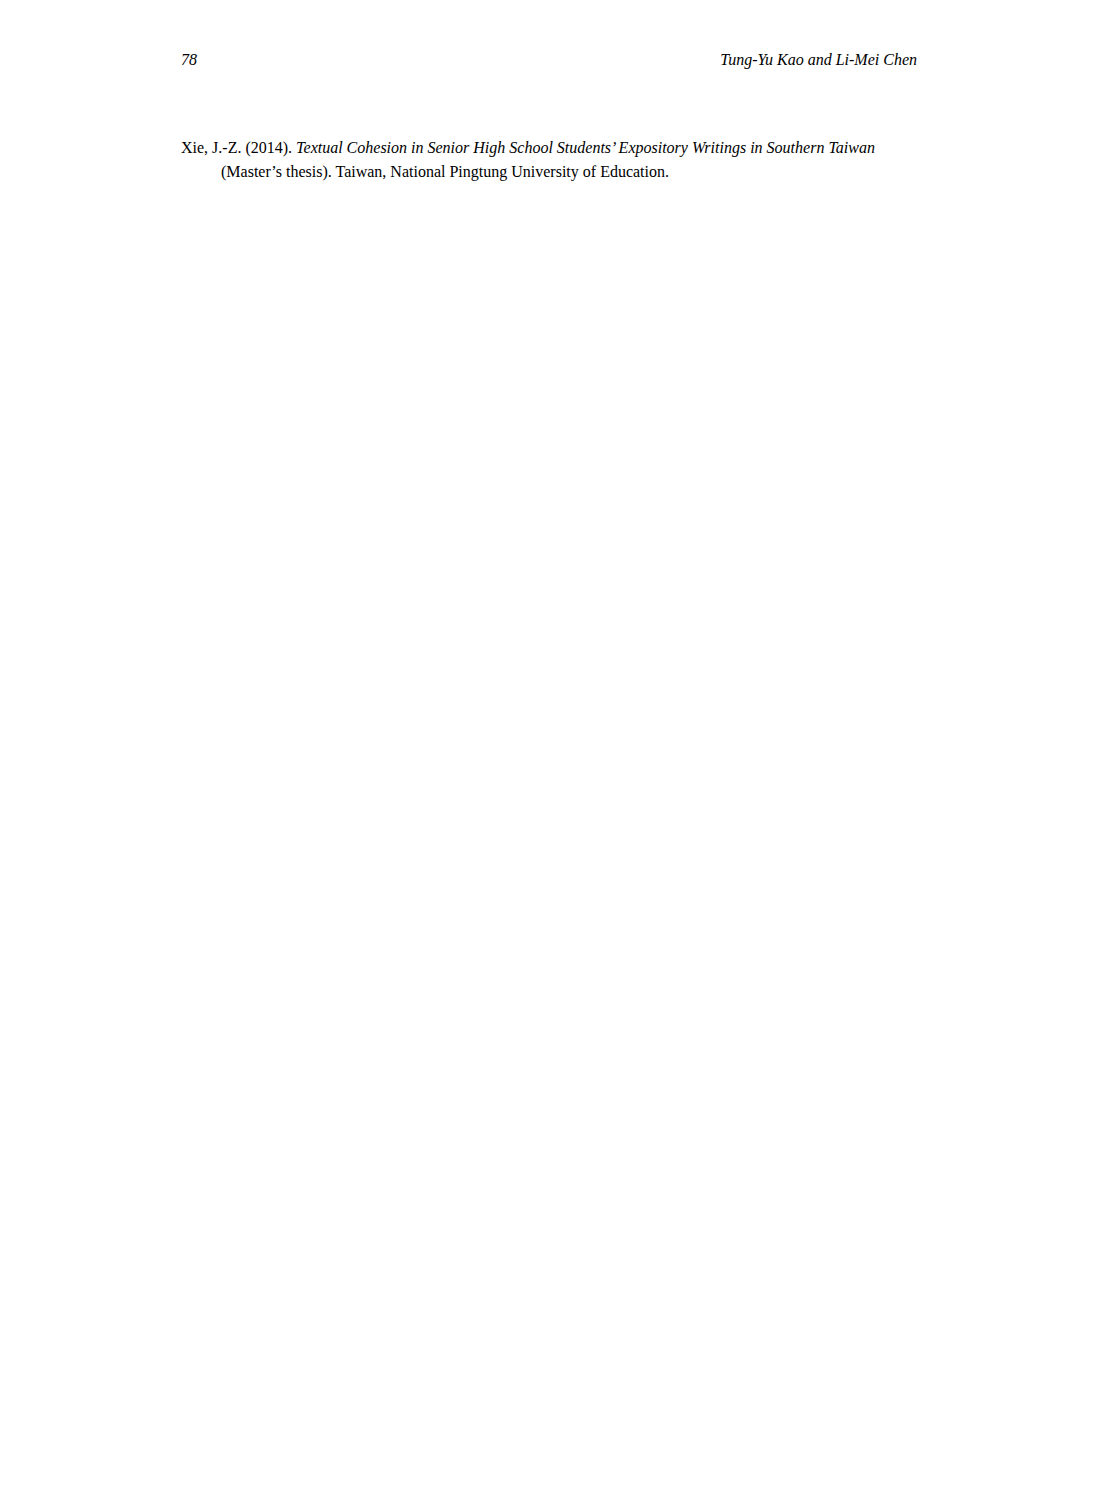78 Tung-Yu Kao and Li-Mei Chen
Xie, J.-Z. (2014). Textual Cohesion in Senior High School Students’ Expository Writings in Southern Taiwan (Master’s thesis). Taiwan, National Pingtung University of Education.